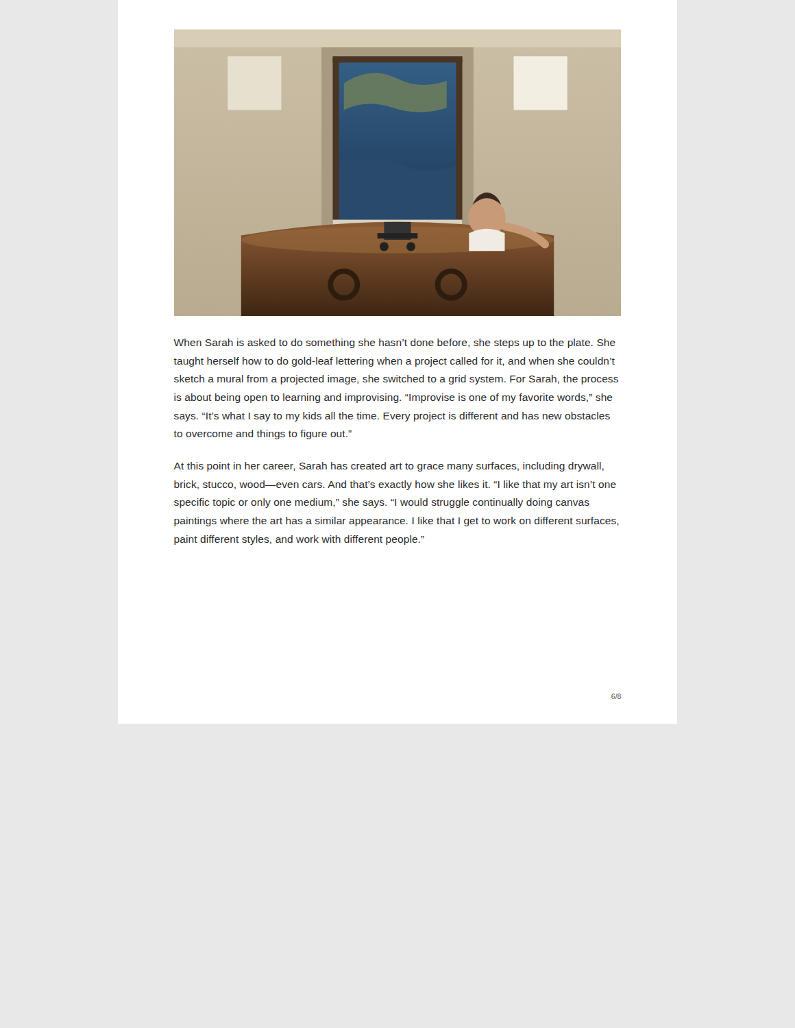When Sarah is asked to do something she hasn’t done before, she steps up to the plate. She taught herself how to do gold-leaf lettering when a project called for it, and when she couldn’t sketch a mural from a projected image, she switched to a grid system. For Sarah, the process is about being open to learning and improvising. “Improvise is one of my favorite words,” she says. “It’s what I say to my kids all the time. Every project is different and has new obstacles to overcome and things to figure out.”
At this point in her career, Sarah has created art to grace many surfaces, including drywall, brick, stucco, wood—even cars. And that’s exactly how she likes it. “I like that my art isn’t one specific topic or only one medium,” she says. “I would struggle continually doing canvas paintings where the art has a similar appearance. I like that I get to work on different surfaces, paint different styles, and work with different people.”
6/8